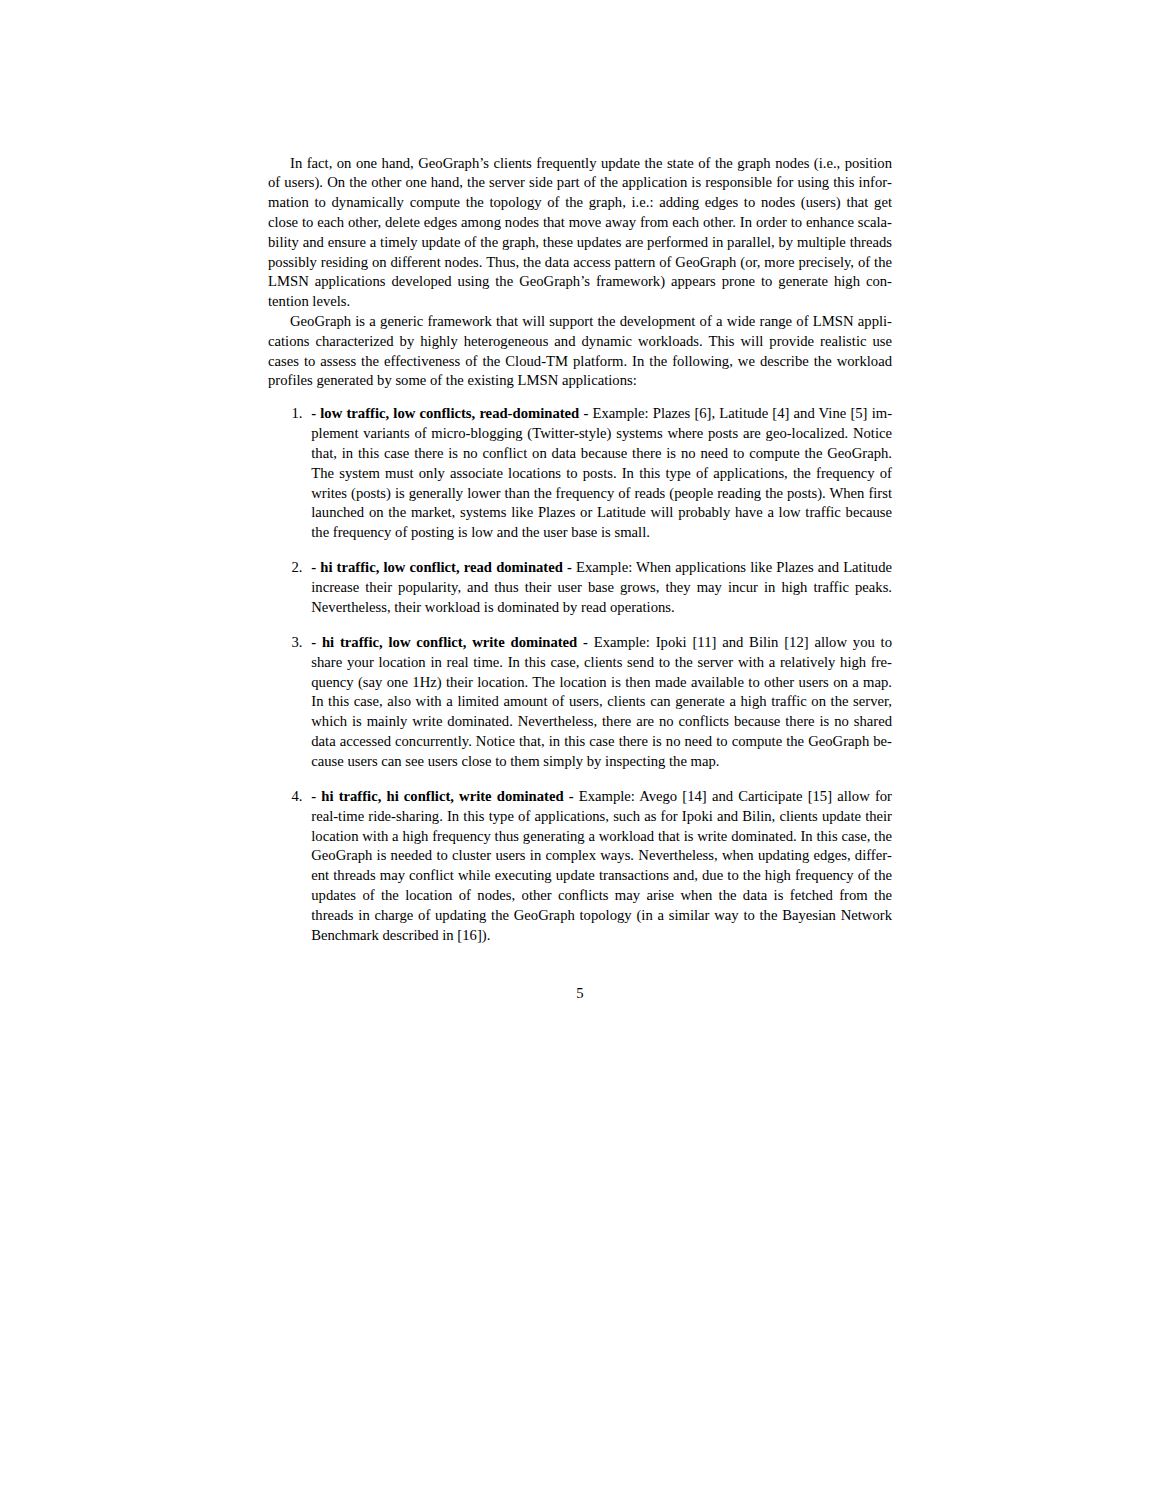In fact, on one hand, GeoGraph’s clients frequently update the state of the graph nodes (i.e., position of users). On the other one hand, the server side part of the application is responsible for using this information to dynamically compute the topology of the graph, i.e.: adding edges to nodes (users) that get close to each other, delete edges among nodes that move away from each other. In order to enhance scalability and ensure a timely update of the graph, these updates are performed in parallel, by multiple threads possibly residing on different nodes. Thus, the data access pattern of GeoGraph (or, more precisely, of the LMSN applications developed using the GeoGraph’s framework) appears prone to generate high contention levels.
GeoGraph is a generic framework that will support the development of a wide range of LMSN applications characterized by highly heterogeneous and dynamic workloads. This will provide realistic use cases to assess the effectiveness of the Cloud-TM platform. In the following, we describe the workload profiles generated by some of the existing LMSN applications:
- low traffic, low conflicts, read-dominated - Example: Plazes [6], Latitude [4] and Vine [5] implement variants of micro-blogging (Twitter-style) systems where posts are geo-localized. Notice that, in this case there is no conflict on data because there is no need to compute the GeoGraph. The system must only associate locations to posts. In this type of applications, the frequency of writes (posts) is generally lower than the frequency of reads (people reading the posts). When first launched on the market, systems like Plazes or Latitude will probably have a low traffic because the frequency of posting is low and the user base is small.
- hi traffic, low conflict, read dominated - Example: When applications like Plazes and Latitude increase their popularity, and thus their user base grows, they may incur in high traffic peaks. Nevertheless, their workload is dominated by read operations.
- hi traffic, low conflict, write dominated - Example: Ipoki [11] and Bilin [12] allow you to share your location in real time. In this case, clients send to the server with a relatively high frequency (say one 1Hz) their location. The location is then made available to other users on a map. In this case, also with a limited amount of users, clients can generate a high traffic on the server, which is mainly write dominated. Nevertheless, there are no conflicts because there is no shared data accessed concurrently. Notice that, in this case there is no need to compute the GeoGraph because users can see users close to them simply by inspecting the map.
- hi traffic, hi conflict, write dominated - Example: Avego [14] and Carticipate [15] allow for real-time ride-sharing. In this type of applications, such as for Ipoki and Bilin, clients update their location with a high frequency thus generating a workload that is write dominated. In this case, the GeoGraph is needed to cluster users in complex ways. Nevertheless, when updating edges, different threads may conflict while executing update transactions and, due to the high frequency of the updates of the location of nodes, other conflicts may arise when the data is fetched from the threads in charge of updating the GeoGraph topology (in a similar way to the Bayesian Network Benchmark described in [16]).
5